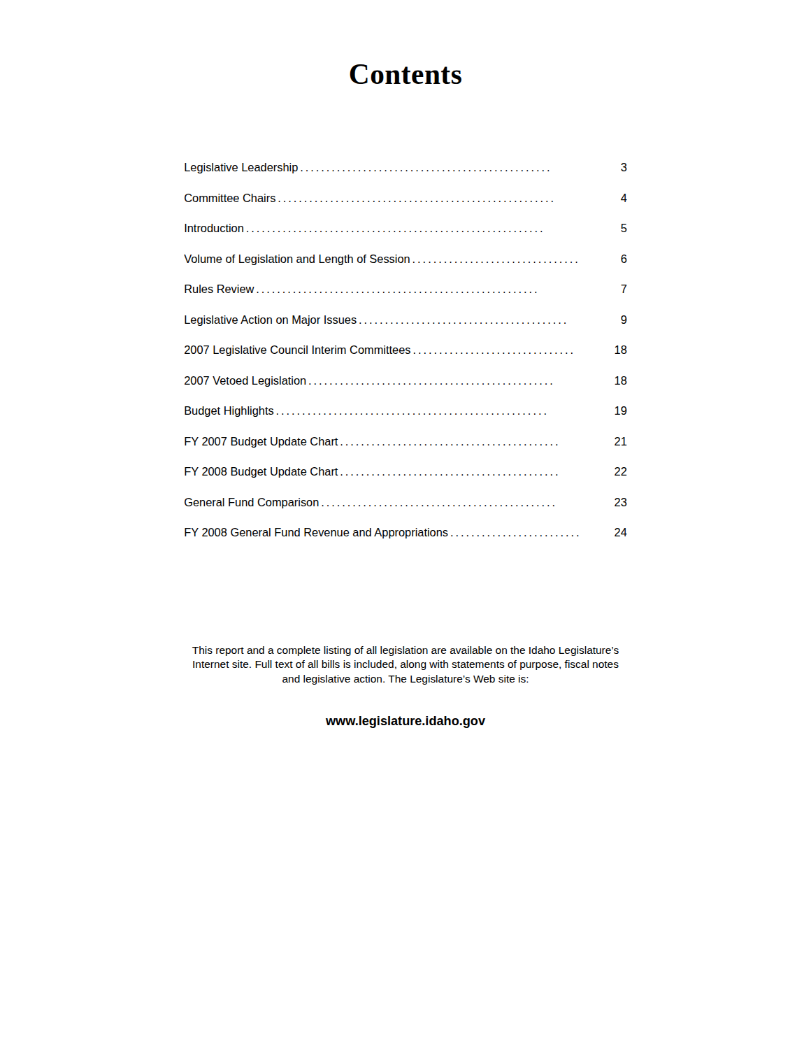Contents
Legislative Leadership ................................................ 3
Committee Chairs ..................................................... 4
Introduction ......................................................... 5
Volume of Legislation and Length of Session ................................ 6
Rules Review ...................................................... 7
Legislative Action on Major Issues ........................................ 9
2007 Legislative Council Interim Committees ............................... 18
2007 Vetoed Legislation ............................................... 18
Budget Highlights .................................................... 19
FY 2007 Budget Update Chart .......................................... 21
FY 2008 Budget Update Chart .......................................... 22
General Fund Comparison ............................................. 23
FY 2008 General Fund Revenue and Appropriations ......................... 24
This report and a complete listing of all legislation are available on the Idaho Legislature’s
Internet site. Full text of all bills is included, along with statements of purpose, fiscal notes
and legislative action. The Legislature’s Web site is:
www.legislature.idaho.gov